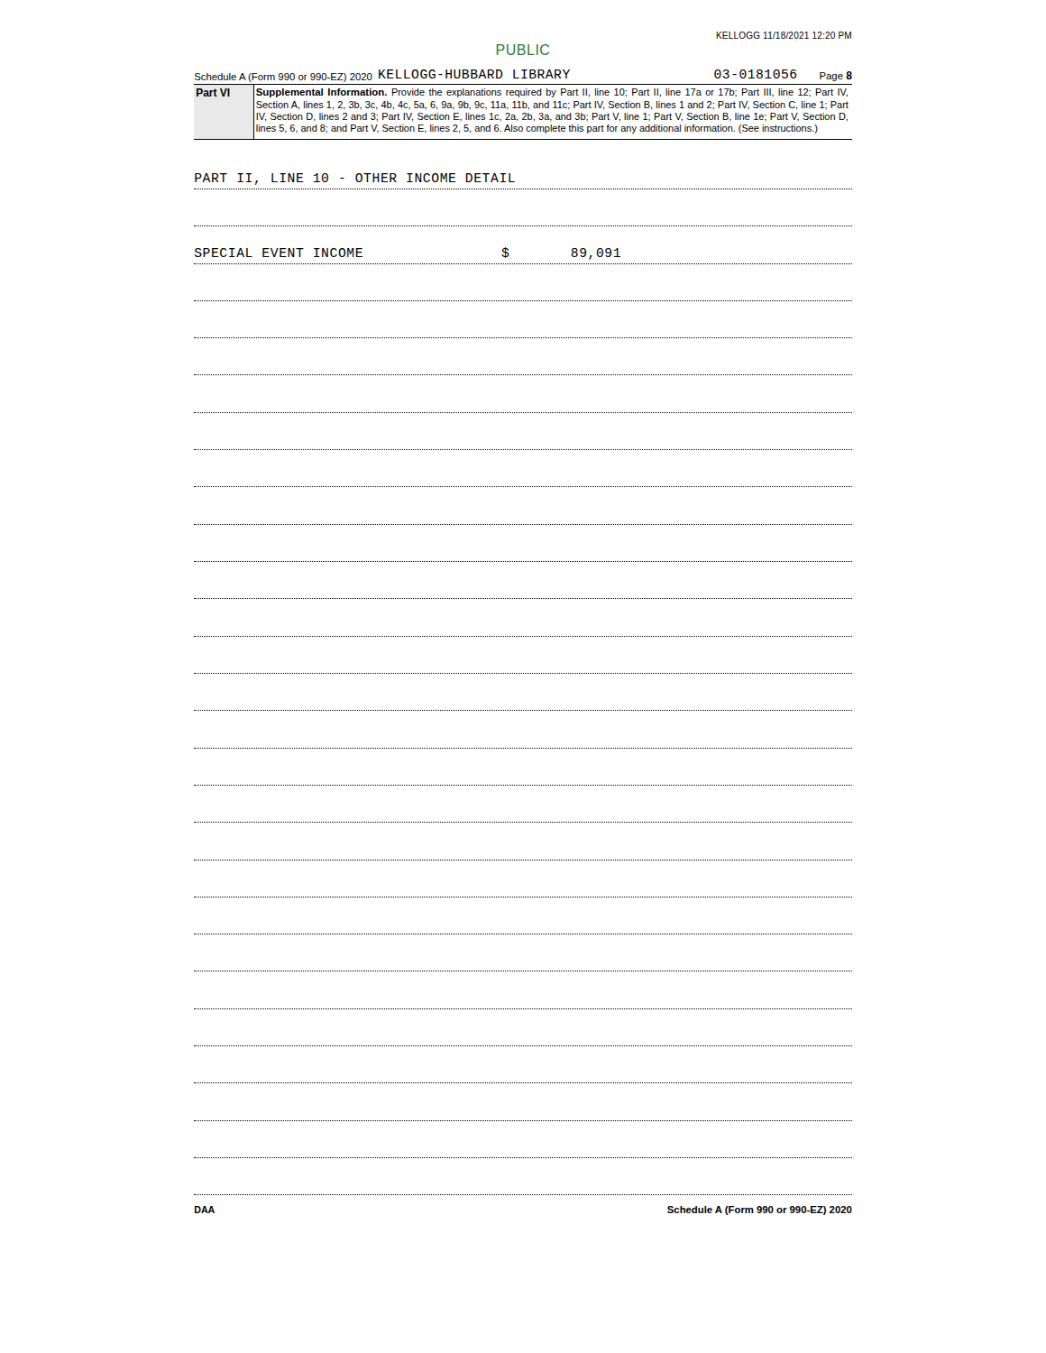KELLOGG 11/18/2021 12:20 PM
PUBLIC
Schedule A (Form 990 or 990-EZ) 2020 KELLOGG-HUBBARD LIBRARY 03-0181056 Page 8
| Part VI | Supplemental Information. Provide the explanations required by Part II, line 10; Part II, line 17a or 17b; Part III, line 12; Part IV, Section A, lines 1, 2, 3b, 3c, 4b, 4c, 5a, 6, 9a, 9b, 9c, 11a, 11b, and 11c; Part IV, Section B, lines 1 and 2; Part IV, Section C, line 1; Part IV, Section D, lines 2 and 3; Part IV, Section E, lines 1c, 2a, 2b, 3a, and 3b; Part V, line 1; Part V, Section B, line 1e; Part V, Section D, lines 5, 6, and 8; and Part V, Section E, lines 2, 5, and 6. Also complete this part for any additional information. (See instructions.) |
PART II, LINE 10 - OTHER INCOME DETAIL
SPECIAL EVENT INCOME $ 89,091
DAA Schedule A (Form 990 or 990-EZ) 2020